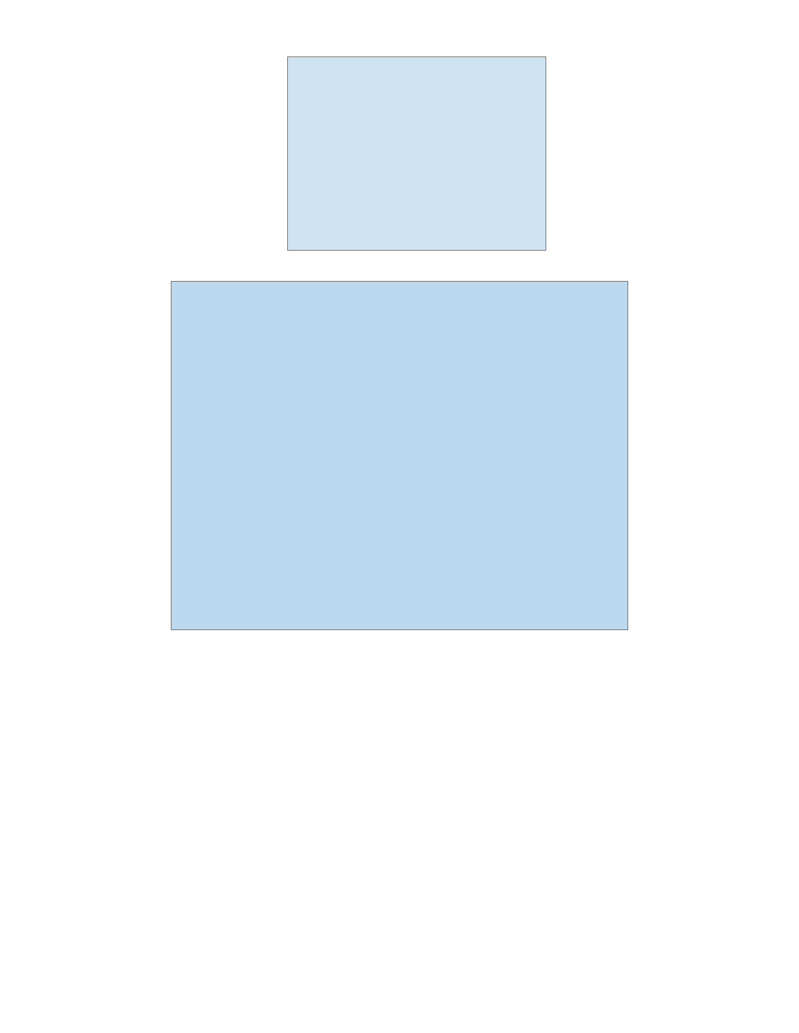Lighthouse with red roof viewed through trees, with a picnic table on the lawn in the foreground.
Group photograph of visitors and staff on the steps beside the lighthouse, with a lattice tower at left and a red buoy marker on the wall at right.